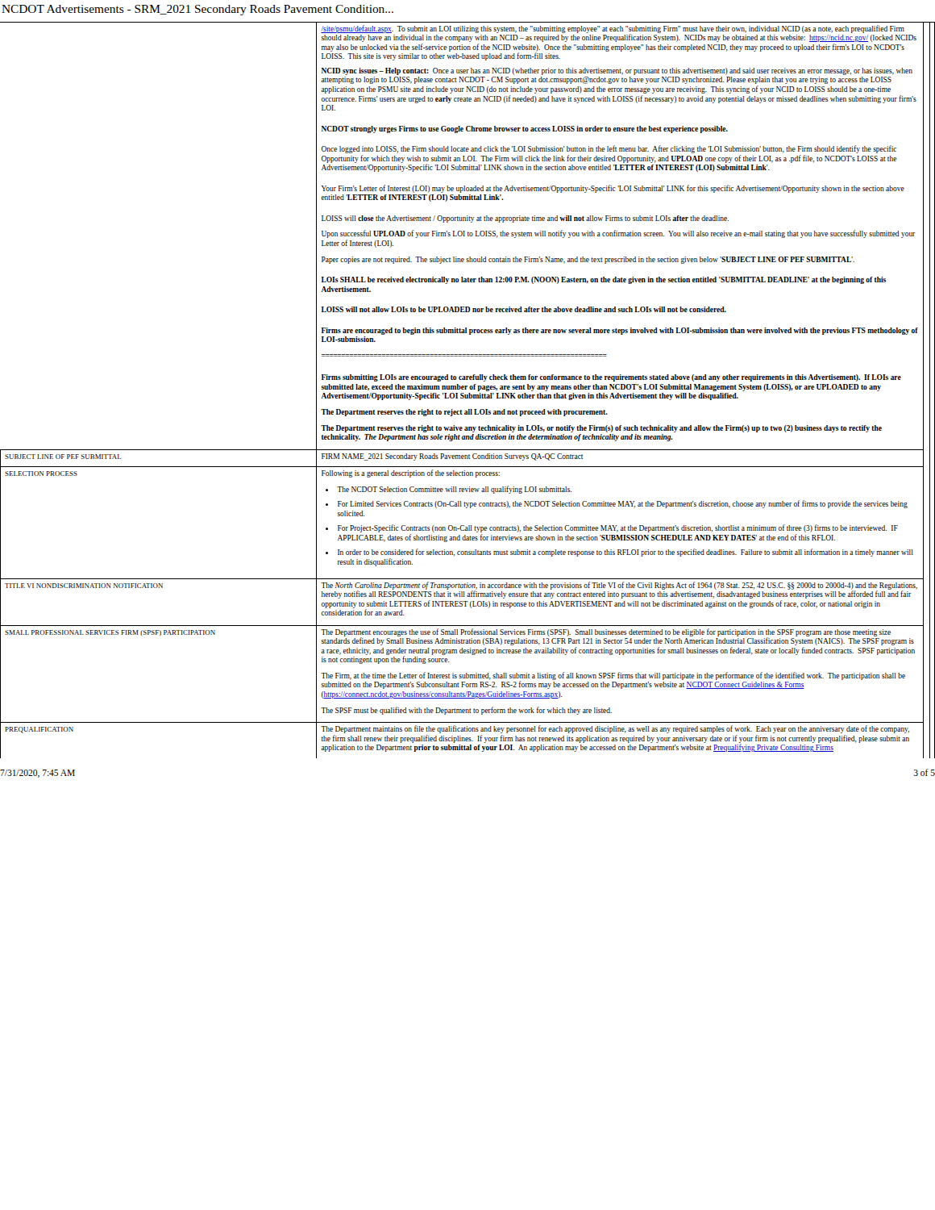NCDOT Advertisements - SRM_2021 Secondary Roads Pavement Condition...
| | /site/psmu/default.aspx . To submit an LOI utilizing this system, the "submitting employee" at each "submitting Firm" must have their own, individual NCID (as a note, each prequalified Firm should already have an individual in the company with an NCID – as required by the online Prequalification System). NCIDs may be obtained at this website: https://ncid.nc.gov/ (locked NCIDs may also be unlocked via the self-service portion of the NCID website). Once the "submitting employee" has their completed NCID, they may proceed to upload their firm's LOI to NCDOT's LOISS. This site is very similar to other web-based upload and form-fill sites. NCID sync issues – Help contact: Once a user has an NCID (whether prior to this advertisement, or pursuant to this advertisement) and said user receives an error message, or has issues, when attempting to login to LOISS, please contact NCDOT - CM Support at dot.cmsupport@ncdot.gov to have your NCID synchronized. Please explain that you are trying to access the LOISS application on the PSMU site and include your NCID (do not include your password) and the error message you are receiving. This syncing of your NCID to LOISS should be a one-time occurrence. Firms' users are urged to early create an NCID (if needed) and have it synced with LOISS (if necessary) to avoid any potential delays or missed deadlines when submitting your firm's LOI. NCDOT strongly urges Firms to use Google Chrome browser to access LOISS in order to ensure the best experience possible. Once logged into LOISS, the Firm should locate and click the 'LOI Submission' button in the left menu bar. After clicking the 'LOI Submission' button, the Firm should identify the specific Opportunity for which they wish to submit an LOI. The Firm will click the link for their desired Opportunity, and UPLOAD one copy of their LOI, as a .pdf file, to NCDOT's LOISS at the Advertisement/Opportunity-Specific 'LOI Submittal' LINK shown in the section above entitled ' LETTER of INTEREST (LOI) Submittal Link '. Your Firm's Letter of Interest (LOI) may be uploaded at the Advertisement/Opportunity-Specific 'LOI Submittal' LINK for this specific Advertisement/Opportunity shown in the section above entitled ' LETTER of INTEREST (LOI) Submittal Link'. LOISS will close the Advertisement / Opportunity at the appropriate time and will not allow Firms to submit LOIs after the deadline. Upon successful UPLOAD of your Firm's LOI to LOISS, the system will notify you with a confirmation screen. You will also receive an e-mail stating that you have successfully submitted your Letter of Interest (LOI). Paper copies are not required. The subject line should contain the Firm's Name, and the text prescribed in the section given below ' SUBJECT LINE OF PEF SUBMITTAL '. LOIs SHALL be received electronically no later than 12:00 P.M. (NOON) Eastern, on the date given in the section entitled 'SUBMITTAL DEADLINE' at the beginning of this Advertisement. LOISS will not allow LOIs to be UPLOADED nor be received after the above deadline and such LOIs will not be considered. Firms are encouraged to begin this submittal process early as there are now several more steps involved with LOI-submission than were involved with the previous FTS methodology of LOI-submission. ======================================================================= Firms submitting LOIs are encouraged to carefully check them for conformance to the requirements stated above (and any other requirements in this Advertisement). If LOIs are submitted late, exceed the maximum number of pages, are sent by any means other than NCDOT's LOI Submittal Management System (LOISS), or are UPLOADED to any Advertisement/Opportunity-Specific 'LOI Submittal' LINK other than that given in this Advertisement they will be disqualified. The Department reserves the right to reject all LOIs and not proceed with procurement. The Department reserves the right to waive any technicality in LOIs, or notify the Firm(s) of such technicality and allow the Firm(s) up to two (2) business days to rectify the technicality. The Department has sole right and discretion in the determination of technicality and its meaning. |
| SUBJECT LINE OF PEF SUBMITTAL | FIRM NAME_2021 Secondary Roads Pavement Condition Surveys QA-QC Contract |
| SELECTION PROCESS | Following is a general description of the selection process: The NCDOT Selection Committee will review all qualifying LOI submittals. For Limited Services Contracts (On-Call type contracts), the NCDOT Selection Committee MAY, at the Department's discretion, choose any number of firms to provide the services being solicited. For Project-Specific Contracts (non On-Call type contracts), the Selection Committee MAY, at the Department's discretion, shortlist a minimum of three (3) firms to be interviewed. IF APPLICABLE, dates of shortlisting and dates for interviews are shown in the section ' SUBMISSION SCHEDULE AND KEY DATES ' at the end of this RFLOI. In order to be considered for selection, consultants must submit a complete response to this RFLOI prior to the specified deadlines. Failure to submit all information in a timely manner will result in disqualification. |
| TITLE VI NONDISCRIMINATION NOTIFICATION | The North Carolina Department of Transportation , in accordance with the provisions of Title VI of the Civil Rights Act of 1964 (78 Stat. 252, 42 US.C. §§ 2000d to 2000d-4) and the Regulations, hereby notifies all RESPONDENTS that it will affirmatively ensure that any contract entered into pursuant to this advertisement, disadvantaged business enterprises will be afforded full and fair opportunity to submit LETTERS of INTEREST (LOIs) in response to this ADVERTISEMENT and will not be discriminated against on the grounds of race, color, or national origin in consideration for an award. |
| SMALL PROFESSIONAL SERVICES FIRM (SPSF) PARTICIPATION | The Department encourages the use of Small Professional Services Firms (SPSF). Small businesses determined to be eligible for participation in the SPSF program are those meeting size standards defined by Small Business Administration (SBA) regulations, 13 CFR Part 121 in Sector 54 under the North American Industrial Classification System (NAICS). The SPSF program is a race, ethnicity, and gender neutral program designed to increase the availability of contracting opportunities for small businesses on federal, state or locally funded contracts. SPSF participation is not contingent upon the funding source. The Firm, at the time the Letter of Interest is submitted, shall submit a listing of all known SPSF firms that will participate in the performance of the identified work. The participation shall be submitted on the Department's Subconsultant Form RS-2. RS-2 forms may be accessed on the Department's website at NCDOT Connect Guidelines & Forms ( https://connect.ncdot.gov/business/consultants/Pages/Guidelines-Forms.aspx ). The SPSF must be qualified with the Department to perform the work for which they are listed. |
| PREQUALIFICATION | The Department maintains on file the qualifications and key personnel for each approved discipline, as well as any required samples of work. Each year on the anniversary date of the company, the firm shall renew their prequalified disciplines. If your firm has not renewed its application as required by your anniversary date or if your firm is not currently prequalified, please submit an application to the Department prior to submittal of your LOI . An application may be accessed on the Department's website at Prequalifying Private Consulting Firms |
7/31/2020, 7:45 AM
3 of 5